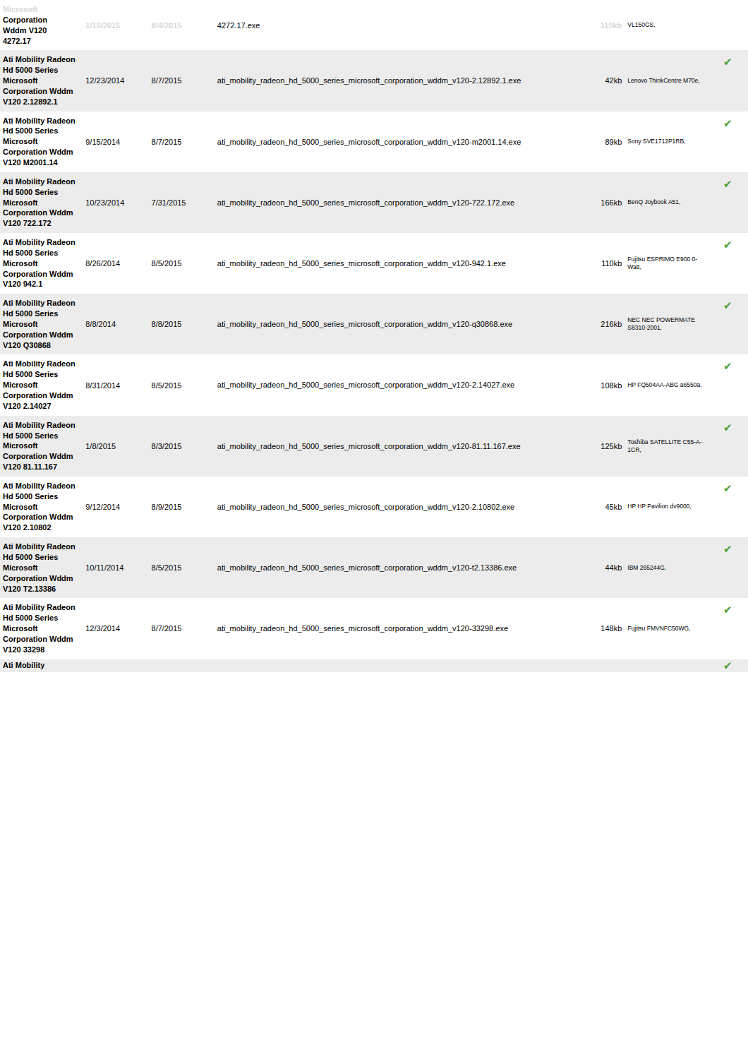| Microsoft Corporation Wddm V120 4272.17 | 1/15/2015 | 8/4/2015 | 4272.17.exe | 110kb | VL150GS, | |
| Ati Mobility Radeon Hd 5000 Series Microsoft Corporation Wddm V120 2.12892.1 | 12/23/2014 | 8/7/2015 | ati_mobility_radeon_hd_5000_series_microsoft_corporation_wddm_v120-2.12892.1.exe | 42kb | Lenovo ThinkCentre M70e, | ✔ |
| Ati Mobility Radeon Hd 5000 Series Microsoft Corporation Wddm V120 M2001.14 | 9/15/2014 | 8/7/2015 | ati_mobility_radeon_hd_5000_series_microsoft_corporation_wddm_v120-m2001.14.exe | 89kb | Sony SVE1712P1RB, | ✔ |
| Ati Mobility Radeon Hd 5000 Series Microsoft Corporation Wddm V120 722.172 | 10/23/2014 | 7/31/2015 | ati_mobility_radeon_hd_5000_series_microsoft_corporation_wddm_v120-722.172.exe | 166kb | BenQ Joybook A51, | ✔ |
| Ati Mobility Radeon Hd 5000 Series Microsoft Corporation Wddm V120 942.1 | 8/26/2014 | 8/5/2015 | ati_mobility_radeon_hd_5000_series_microsoft_corporation_wddm_v120-942.1.exe | 110kb | Fujitsu ESPRIMO E900 0-Watt, | ✔ |
| Ati Mobility Radeon Hd 5000 Series Microsoft Corporation Wddm V120 Q30868 | 8/8/2014 | 8/8/2015 | ati_mobility_radeon_hd_5000_series_microsoft_corporation_wddm_v120-q30868.exe | 216kb | NEC NEC POWERMATE S8310-2001, | ✔ |
| Ati Mobility Radeon Hd 5000 Series Microsoft Corporation Wddm V120 2.14027 | 8/31/2014 | 8/5/2015 | ati_mobility_radeon_hd_5000_series_microsoft_corporation_wddm_v120-2.14027.exe | 108kb | HP FQ504AA-ABG a6550a, | ✔ |
| Ati Mobility Radeon Hd 5000 Series Microsoft Corporation Wddm V120 81.11.167 | 1/8/2015 | 8/3/2015 | ati_mobility_radeon_hd_5000_series_microsoft_corporation_wddm_v120-81.11.167.exe | 125kb | Toshiba SATELLITE C55-A-1CR, | ✔ |
| Ati Mobility Radeon Hd 5000 Series Microsoft Corporation Wddm V120 2.10802 | 9/12/2014 | 8/9/2015 | ati_mobility_radeon_hd_5000_series_microsoft_corporation_wddm_v120-2.10802.exe | 45kb | HP HP Pavilion dv9000, | ✔ |
| Ati Mobility Radeon Hd 5000 Series Microsoft Corporation Wddm V120 T2.13386 | 10/11/2014 | 8/5/2015 | ati_mobility_radeon_hd_5000_series_microsoft_corporation_wddm_v120-t2.13386.exe | 44kb | IBM 265244G, | ✔ |
| Ati Mobility Radeon Hd 5000 Series Microsoft Corporation Wddm V120 33298 | 12/3/2014 | 8/7/2015 | ati_mobility_radeon_hd_5000_series_microsoft_corporation_wddm_v120-33298.exe | 148kb | Fujitsu FMVNFC50WG, | ✔ |
| Ati Mobility | | | | | | ✔ |